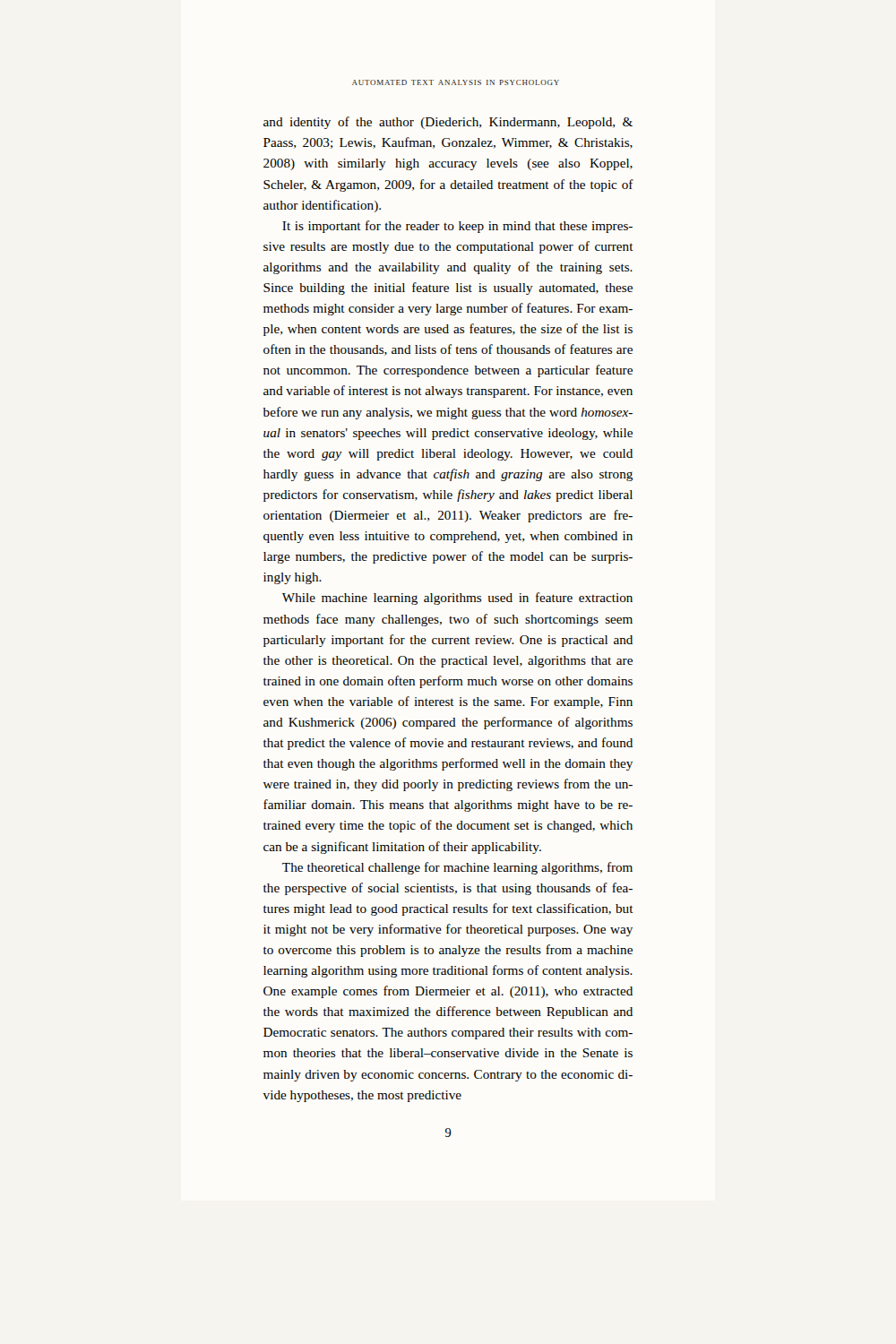automated text analysis in psychology
and identity of the author (Diederich, Kindermann, Leopold, & Paass, 2003; Lewis, Kaufman, Gonzalez, Wimmer, & Christakis, 2008) with similarly high accuracy levels (see also Koppel, Scheler, & Argamon, 2009, for a detailed treatment of the topic of author identification).
It is important for the reader to keep in mind that these impressive results are mostly due to the computational power of current algorithms and the availability and quality of the training sets. Since building the initial feature list is usually automated, these methods might consider a very large number of features. For example, when content words are used as features, the size of the list is often in the thousands, and lists of tens of thousands of features are not uncommon. The correspondence between a particular feature and variable of interest is not always transparent. For instance, even before we run any analysis, we might guess that the word homosexual in senators' speeches will predict conservative ideology, while the word gay will predict liberal ideology. However, we could hardly guess in advance that catfish and grazing are also strong predictors for conservatism, while fishery and lakes predict liberal orientation (Diermeier et al., 2011). Weaker predictors are frequently even less intuitive to comprehend, yet, when combined in large numbers, the predictive power of the model can be surprisingly high.
While machine learning algorithms used in feature extraction methods face many challenges, two of such shortcomings seem particularly important for the current review. One is practical and the other is theoretical. On the practical level, algorithms that are trained in one domain often perform much worse on other domains even when the variable of interest is the same. For example, Finn and Kushmerick (2006) compared the performance of algorithms that predict the valence of movie and restaurant reviews, and found that even though the algorithms performed well in the domain they were trained in, they did poorly in predicting reviews from the unfamiliar domain. This means that algorithms might have to be retrained every time the topic of the document set is changed, which can be a significant limitation of their applicability.
The theoretical challenge for machine learning algorithms, from the perspective of social scientists, is that using thousands of features might lead to good practical results for text classification, but it might not be very informative for theoretical purposes. One way to overcome this problem is to analyze the results from a machine learning algorithm using more traditional forms of content analysis. One example comes from Diermeier et al. (2011), who extracted the words that maximized the difference between Republican and Democratic senators. The authors compared their results with common theories that the liberal–conservative divide in the Senate is mainly driven by economic concerns. Contrary to the economic divide hypotheses, the most predictive
9